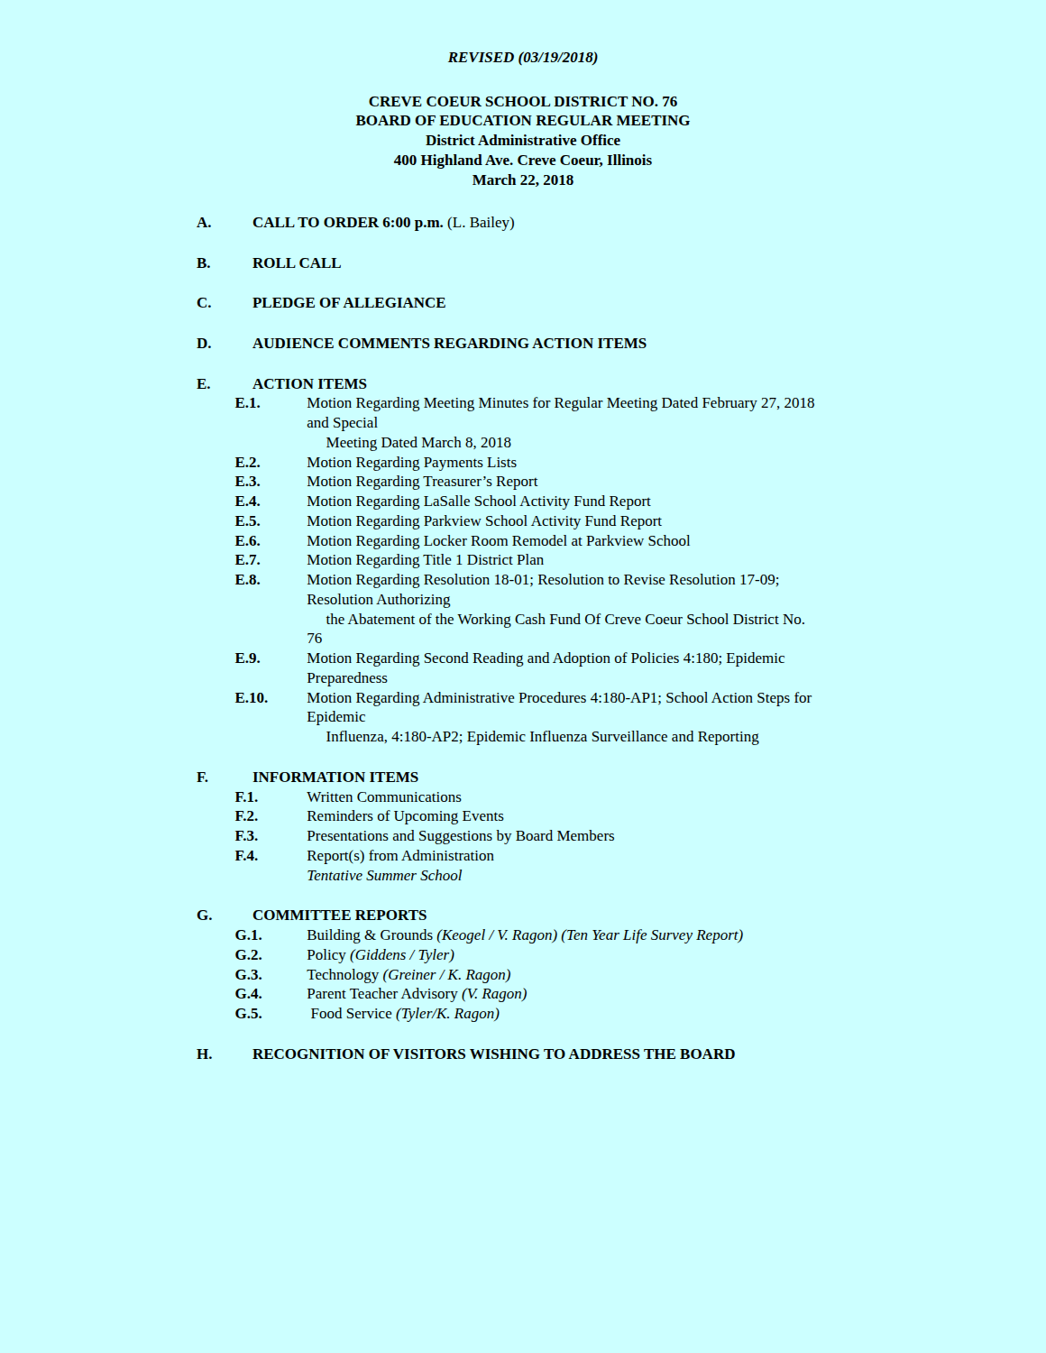REVISED (03/19/2018)
CREVE COEUR SCHOOL DISTRICT NO. 76
BOARD OF EDUCATION REGULAR MEETING
District Administrative Office
400 Highland Ave. Creve Coeur, Illinois
March 22, 2018
A. CALL TO ORDER 6:00 p.m. (L. Bailey)
B. ROLL CALL
C. PLEDGE OF ALLEGIANCE
D. AUDIENCE COMMENTS REGARDING ACTION ITEMS
E. ACTION ITEMS
E.1. Motion Regarding Meeting Minutes for Regular Meeting Dated February 27, 2018 and Special Meeting Dated March 8, 2018
E.2. Motion Regarding Payments Lists
E.3. Motion Regarding Treasurer’s Report
E.4. Motion Regarding LaSalle School Activity Fund Report
E.5. Motion Regarding Parkview School Activity Fund Report
E.6. Motion Regarding Locker Room Remodel at Parkview School
E.7. Motion Regarding Title 1 District Plan
E.8. Motion Regarding Resolution 18-01; Resolution to Revise Resolution 17-09; Resolution Authorizing the Abatement of the Working Cash Fund Of Creve Coeur School District No. 76
E.9. Motion Regarding Second Reading and Adoption of Policies 4:180; Epidemic Preparedness
E.10. Motion Regarding Administrative Procedures 4:180-AP1; School Action Steps for Epidemic Influenza, 4:180-AP2; Epidemic Influenza Surveillance and Reporting
F. INFORMATION ITEMS
F.1. Written Communications
F.2. Reminders of Upcoming Events
F.3. Presentations and Suggestions by Board Members
F.4. Report(s) from Administration
Tentative Summer School
G. COMMITTEE REPORTS
G.1. Building & Grounds (Keogel / V. Ragon) (Ten Year Life Survey Report)
G.2. Policy (Giddens / Tyler)
G.3. Technology (Greiner / K. Ragon)
G.4. Parent Teacher Advisory (V. Ragon)
G.5. Food Service (Tyler/K. Ragon)
H. RECOGNITION OF VISITORS WISHING TO ADDRESS THE BOARD